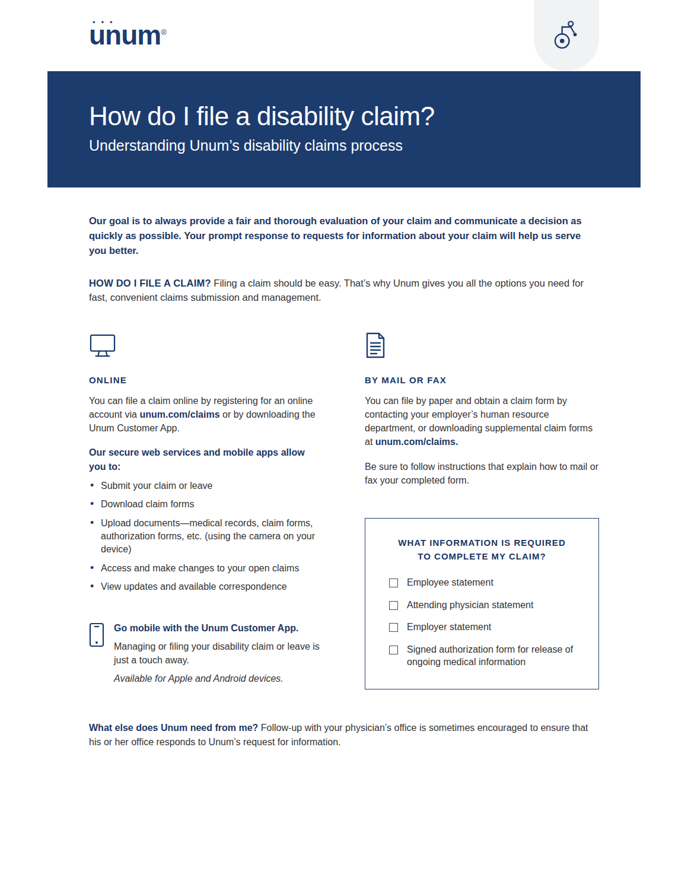••• unum®
How do I file a disability claim?
Understanding Unum’s disability claims process
Our goal is to always provide a fair and thorough evaluation of your claim and communicate a decision as quickly as possible. Your prompt response to requests for information about your claim will help us serve you better.
HOW DO I FILE A CLAIM? Filing a claim should be easy. That’s why Unum gives you all the options you need for fast, convenient claims submission and management.
Online
You can file a claim online by registering for an online account via unum.com/claims or by downloading the Unum Customer App.
Our secure web services and mobile apps allow you to:
Submit your claim or leave
Download claim forms
Upload documents—medical records, claim forms, authorization forms, etc. (using the camera on your device)
Access and make changes to your open claims
View updates and available correspondence
Go mobile with the Unum Customer App.
Managing or filing your disability claim or leave is just a touch away.
Available for Apple and Android devices.
By mail or fax
You can file by paper and obtain a claim form by contacting your employer’s human resource department, or downloading supplemental claim forms at unum.com/claims.
Be sure to follow instructions that explain how to mail or fax your completed form.
What information is required
to complete my claim?
Employee statement
Attending physician statement
Employer statement
Signed authorization form for release of ongoing medical information
What else does Unum need from me? Follow-up with your physician’s office is sometimes encouraged to ensure that his or her office responds to Unum’s request for information.